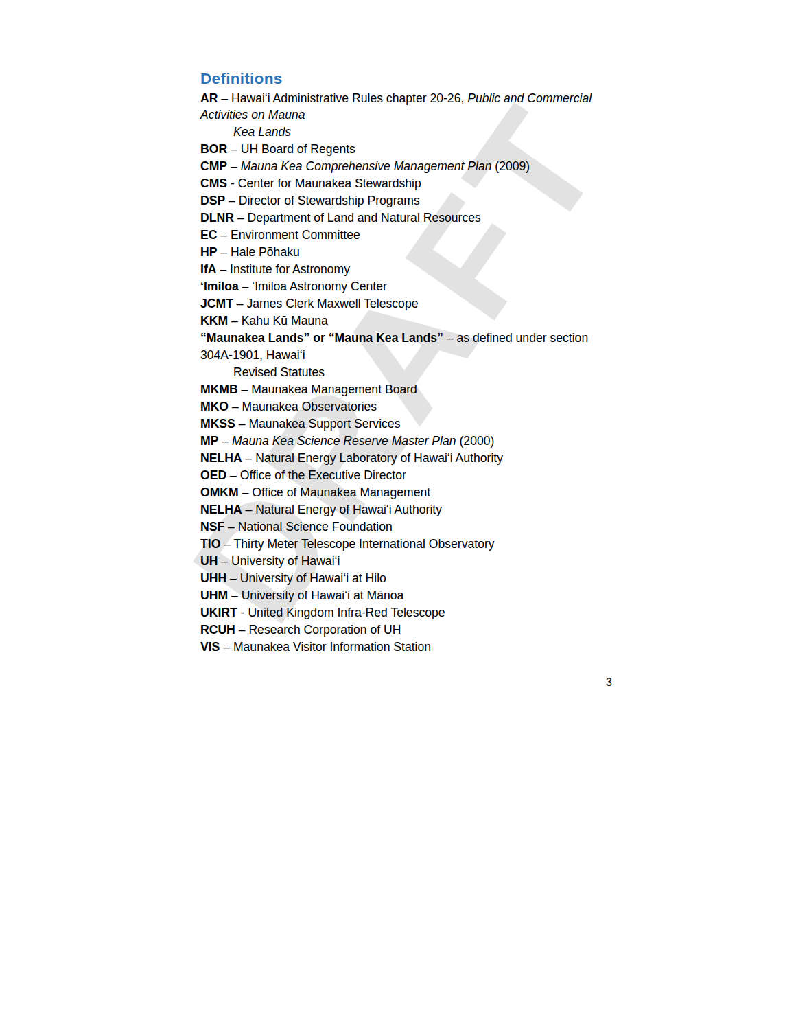DRAFT
Definitions
AR – Hawaiʻi Administrative Rules chapter 20-26, Public and Commercial Activities on Mauna Kea Lands
BOR – UH Board of Regents
CMP – Mauna Kea Comprehensive Management Plan (2009)
CMS - Center for Maunakea Stewardship
DSP – Director of Stewardship Programs
DLNR – Department of Land and Natural Resources
EC – Environment Committee
HP – Hale Pōhaku
IfA – Institute for Astronomy
ʻImiloa – ʻImiloa Astronomy Center
JCMT – James Clerk Maxwell Telescope
KKM – Kahu Kū Mauna
“Maunakea Lands” or “Mauna Kea Lands” – as defined under section 304A-1901, Hawaiʻi Revised Statutes
MKMB – Maunakea Management Board
MKO – Maunakea Observatories
MKSS – Maunakea Support Services
MP – Mauna Kea Science Reserve Master Plan (2000)
NELHA – Natural Energy Laboratory of Hawaiʻi Authority
OED – Office of the Executive Director
OMKM – Office of Maunakea Management
NELHA – Natural Energy of Hawaiʻi Authority
NSF – National Science Foundation
TIO – Thirty Meter Telescope International Observatory
UH – University of Hawaiʻi
UHH – University of Hawaiʻi at Hilo
UHM – University of Hawaiʻi at Mānoa
UKIRT - United Kingdom Infra-Red Telescope
RCUH – Research Corporation of UH
VIS – Maunakea Visitor Information Station
3